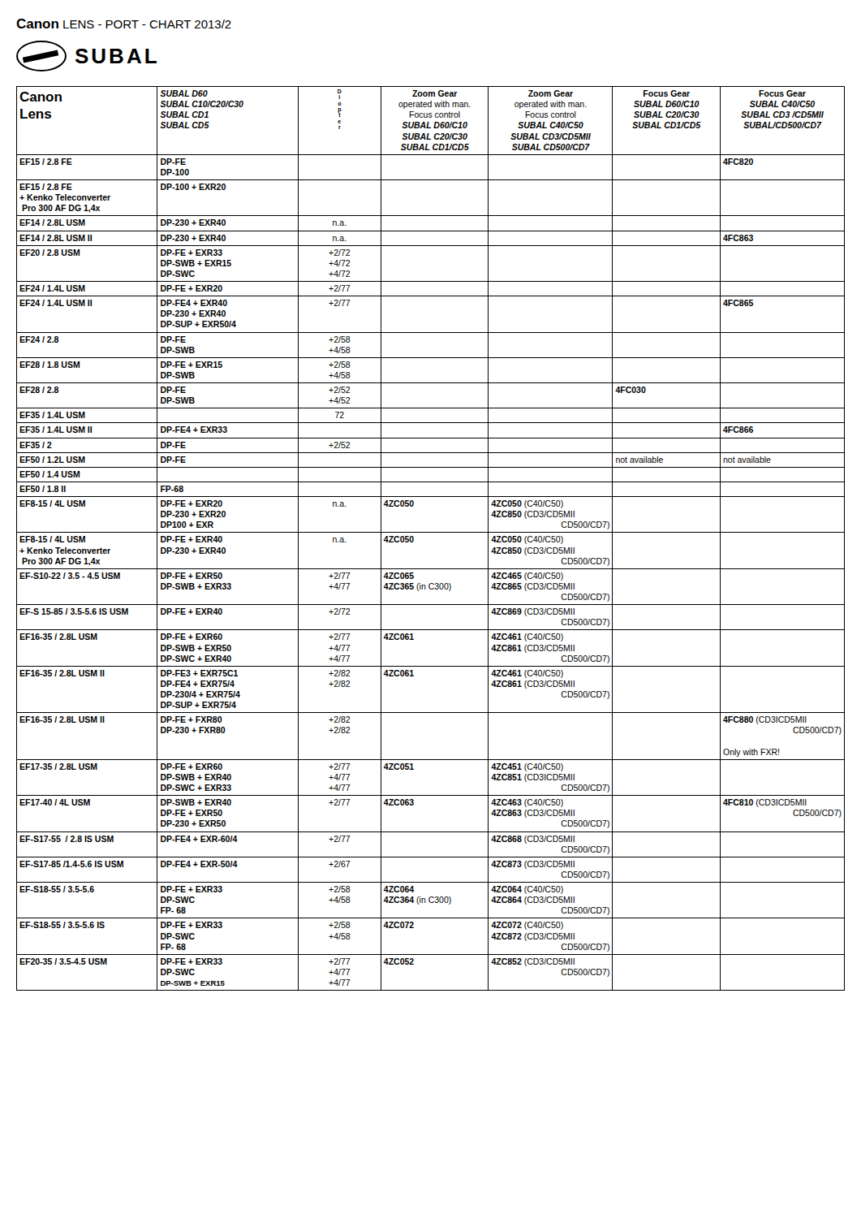Canon LENS - PORT - CHART 2013/2
SUBAL
| Canon Lens | SUBAL D60 SUBAL C10/C20/C30 SUBAL CD1 SUBAL CD5 | D i o p t e r | Zoom Gear operated with man. Focus control SUBAL D60/C10 SUBAL C20/C30 SUBAL CD1/CD5 | Zoom Gear operated with man. Focus control SUBAL C40/C50 SUBAL CD3/CD5MII SUBAL CD500/CD7 | Focus Gear SUBAL D60/C10 SUBAL C20/C30 SUBAL CD1/CD5 | Focus Gear SUBAL C40/C50 SUBAL CD3 /CD5MII SUBAL/CD500/CD7 |
| --- | --- | --- | --- | --- | --- | --- |
| EF15 / 2.8 FE | DP-FE DP-100 | | | | | 4FC820 |
| EF15 / 2.8 FE + Kenko Teleconverter Pro 300 AF DG 1,4x | DP-100 + EXR20 | | | | | |
| EF14 / 2.8L USM | DP-230 + EXR40 | n.a. | | | | |
| EF14 / 2.8L USM II | DP-230 + EXR40 | n.a. | | | | 4FC863 |
| EF20 / 2.8 USM | DP-FE + EXR33 DP-SWB + EXR15 DP-SWC | +2/72 +4/72 +4/72 | | | | |
| EF24 / 1.4L USM | DP-FE + EXR20 | +2/77 | | | | |
| EF24 / 1.4L USM II | DP-FE4 + EXR40 DP-230 + EXR40 DP-SUP + EXR50/4 | +2/77 | | | | 4FC865 |
| EF24 / 2.8 | DP-FE DP-SWB | +2/58 +4/58 | | | | |
| EF28 / 1.8 USM | DP-FE + EXR15 DP-SWB | +2/58 +4/58 | | | | |
| EF28 / 2.8 | DP-FE DP-SWB | +2/52 +4/52 | | | 4FC030 | |
| EF35 / 1.4L USM | | 72 | | | | |
| EF35 / 1.4L USM II | DP-FE4 + EXR33 | | | | | 4FC866 |
| EF35 / 2 | DP-FE | +2/52 | | | | |
| EF50 / 1.2L USM | DP-FE | | | | not available | not available |
| EF50 / 1.4 USM | | | | | | |
| EF50 / 1.8 II | FP-68 | | | | | |
| EF8-15 / 4L USM | DP-FE + EXR20 DP-230 + EXR20 DP100 + EXR | n.a. | 4ZC050 | 4ZC050 (C40/C50) 4ZC850 (CD3/CD5MII CD500/CD7) | | |
| EF8-15 / 4L USM + Kenko Teleconverter Pro 300 AF DG 1,4x | DP-FE + EXR40 DP-230 + EXR40 | n.a. | 4ZC050 | 4ZC050 (C40/C50) 4ZC850 (CD3/CD5MII CD500/CD7) | | |
| EF-S10-22 / 3.5 - 4.5 USM | DP-FE + EXR50 DP-SWB + EXR33 | +2/77 +4/77 | 4ZC065 4ZC365 (in C300) | 4ZC465 (C40/C50) 4ZC865 (CD3/CD5MII CD500/CD7) | | |
| EF-S 15-85 / 3.5-5.6 IS USM | DP-FE + EXR40 | +2/72 | | 4ZC869 (CD3/CD5MII CD500/CD7) | | |
| EF16-35 / 2.8L USM | DP-FE + EXR60 DP-SWB + EXR50 DP-SWC + EXR40 | +2/77 +4/77 +4/77 | 4ZC061 | 4ZC461 (C40/C50) 4ZC861 (CD3/CD5MII CD500/CD7) | | |
| EF16-35 / 2.8L USM II | DP-FE3 + EXR75C1 DP-FE4 + EXR75/4 DP-230/4 + EXR75/4 DP-SUP + EXR75/4 | +2/82 +2/82 | 4ZC061 | 4ZC461 (C40/C50) 4ZC861 (CD3/CD5MII CD500/CD7) | | |
| EF16-35 / 2.8L USM II | DP-FE + FXR80 DP-230 + FXR80 | +2/82 +2/82 | | | | 4FC880 (CD3ICD5MII CD500/CD7) Only with FXR! |
| EF17-35 / 2.8L USM | DP-FE + EXR60 DP-SWB + EXR40 DP-SWC + EXR33 | +2/77 +4/77 +4/77 | 4ZC051 | 4ZC451 (C40/C50) 4ZC851 (CD3ICD5MII CD500/CD7) | | |
| EF17-40 / 4L USM | DP-SWB + EXR40 DP-FE + EXR50 DP-230 + EXR50 | +2/77 | 4ZC063 | 4ZC463 (C40/C50) 4ZC863 (CD3/CD5MII CD500/CD7) | | 4FC810 (CD3ICD5MII CD500/CD7) |
| EF-S17-55 / 2.8 IS USM | DP-FE4 + EXR-60/4 | +2/77 | | 4ZC868 (CD3/CD5MII CD500/CD7) | | |
| EF-S17-85 /1.4-5.6 IS USM | DP-FE4 + EXR-50/4 | +2/67 | | 4ZC873 (CD3/CD5MII CD500/CD7) | | |
| EF-S18-55 / 3.5-5.6 | DP-FE + EXR33 DP-SWC FP- 68 | +2/58 +4/58 | 4ZC064 4ZC364 (in C300) | 4ZC064 (C40/C50) 4ZC864 (CD3/CD5MII CD500/CD7) | | |
| EF-S18-55 / 3.5-5.6 IS | DP-FE + EXR33 DP-SWC FP- 68 | +2/58 +4/58 | 4ZC072 | 4ZC072 (C40/C50) 4ZC872 (CD3/CD5MII CD500/CD7) | | |
| EF20-35 / 3.5-4.5 USM | DP-FE + EXR33 DP-SWC DP-SWB + EXR15 | +2/77 +4/77 +4/77 | 4ZC052 | 4ZC852 (CD3/CD5MII CD500/CD7) | | |